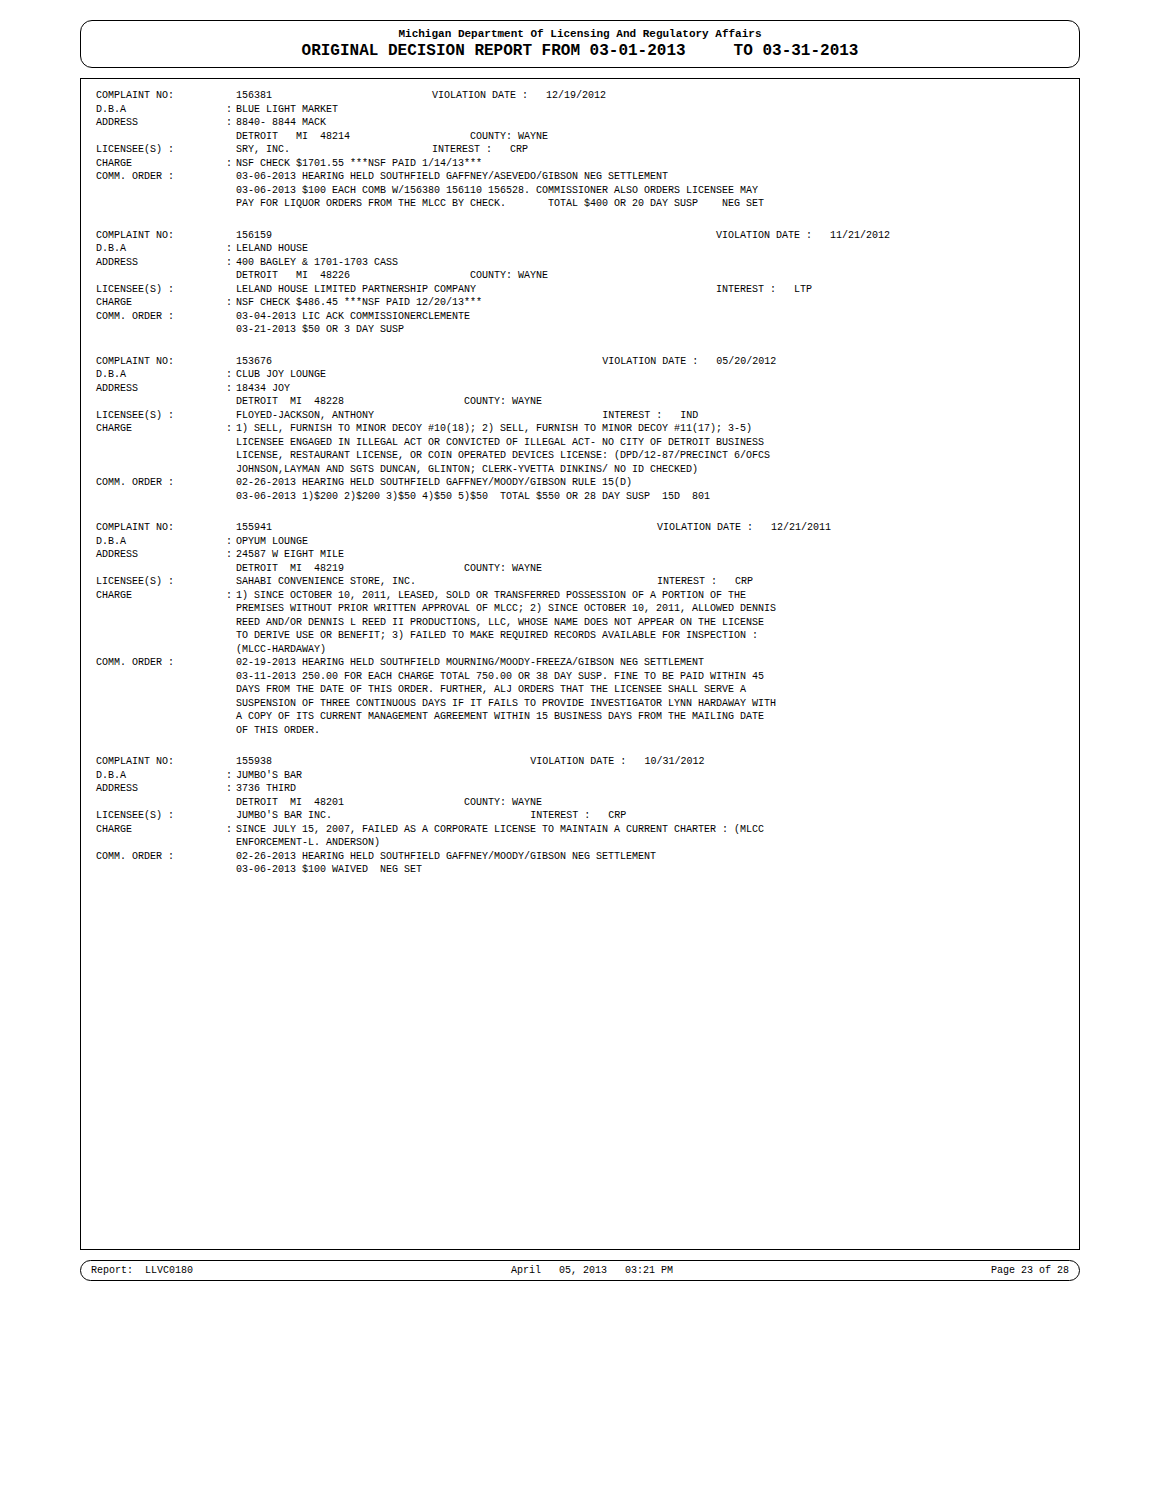Michigan Department Of Licensing And Regulatory Affairs
ORIGINAL DECISION REPORT FROM 03-01-2013 TO 03-31-2013
| COMPLAINT NO: | | 156381 | VIOLATION DATE : 12/19/2012 |
| D.B.A | : | BLUE LIGHT MARKET |
| ADDRESS | : | 8840- 8844 MACK |
| | | DETROIT MI 48214 COUNTY: WAYNE |
| LICENSEE(S) : | | SRY, INC. | INTEREST : CRP |
| CHARGE | : | NSF CHECK $1701.55 ***NSF PAID 1/14/13*** |
| COMM. ORDER : | | 03-06-2013 HEARING HELD SOUTHFIELD GAFFNEY/ASEVEDO/GIBSON NEG SETTLEMENT |
| | | 03-06-2013 $100 EACH COMB W/156380 156110 156528. COMMISSIONER ALSO ORDERS LICENSEE MAY PAY FOR LIQUOR ORDERS FROM THE MLCC BY CHECK. TOTAL $400 OR 20 DAY SUSP NEG SET |
| COMPLAINT NO: | | 156159 | VIOLATION DATE : 11/21/2012 |
| D.B.A | : | LELAND HOUSE |
| ADDRESS | : | 400 BAGLEY & 1701-1703 CASS |
| | | DETROIT MI 48226 COUNTY: WAYNE |
| LICENSEE(S) : | | LELAND HOUSE LIMITED PARTNERSHIP COMPANY | INTEREST : LTP |
| CHARGE | : | NSF CHECK $486.45 ***NSF PAID 12/20/13*** |
| COMM. ORDER : | | 03-04-2013 LIC ACK COMMISSIONERCLEMENTE |
| | | 03-21-2013 $50 OR 3 DAY SUSP |
| COMPLAINT NO: | | 153676 | VIOLATION DATE : 05/20/2012 |
| D.B.A | : | CLUB JOY LOUNGE |
| ADDRESS | : | 18434 JOY |
| | | DETROIT MI 48228 COUNTY: WAYNE |
| LICENSEE(S) : | | FLOYED-JACKSON, ANTHONY | INTEREST : IND |
| CHARGE | : | 1) SELL, FURNISH TO MINOR DECOY #10(18); 2) SELL, FURNISH TO MINOR DECOY #11(17); 3-5) LICENSEE ENGAGED IN ILLEGAL ACT OR CONVICTED OF ILLEGAL ACT- NO CITY OF DETROIT BUSINESS LICENSE, RESTAURANT LICENSE, OR COIN OPERATED DEVICES LICENSE: (DPD/12-87/PRECINCT 6/OFCS JOHNSON,LAYMAN AND SGTS DUNCAN, GLINTON; CLERK-YVETTA DINKINS/ NO ID CHECKED) |
| COMM. ORDER : | | 02-26-2013 HEARING HELD SOUTHFIELD GAFFNEY/MOODY/GIBSON RULE 15(D) |
| | | 03-06-2013 1)$200 2)$200 3)$50 4)$50 5)$50 TOTAL $550 OR 28 DAY SUSP 15D 801 |
| COMPLAINT NO: | | 155941 | VIOLATION DATE : 12/21/2011 |
| D.B.A | : | OPYUM LOUNGE |
| ADDRESS | : | 24587 W EIGHT MILE |
| | | DETROIT MI 48219 COUNTY: WAYNE |
| LICENSEE(S) : | | SAHABI CONVENIENCE STORE, INC. | INTEREST : CRP |
| CHARGE | : | 1) SINCE OCTOBER 10, 2011, LEASED, SOLD OR TRANSFERRED POSSESSION OF A PORTION OF THE PREMISES WITHOUT PRIOR WRITTEN APPROVAL OF MLCC; 2) SINCE OCTOBER 10, 2011, ALLOWED DENNIS REED AND/OR DENNIS L REED II PRODUCTIONS, LLC, WHOSE NAME DOES NOT APPEAR ON THE LICENSE TO DERIVE USE OR BENEFIT; 3) FAILED TO MAKE REQUIRED RECORDS AVAILABLE FOR INSPECTION : (MLCC-HARDAWAY) |
| COMM. ORDER : | | 02-19-2013 HEARING HELD SOUTHFIELD MOURNING/MOODY-FREEZA/GIBSON NEG SETTLEMENT |
| | | 03-11-2013 250.00 FOR EACH CHARGE TOTAL 750.00 OR 38 DAY SUSP. FINE TO BE PAID WITHIN 45 DAYS FROM THE DATE OF THIS ORDER. FURTHER, ALJ ORDERS THAT THE LICENSEE SHALL SERVE A SUSPENSION OF THREE CONTINUOUS DAYS IF IT FAILS TO PROVIDE INVESTIGATOR LYNN HARDAWAY WITH A COPY OF ITS CURRENT MANAGEMENT AGREEMENT WITHIN 15 BUSINESS DAYS FROM THE MAILING DATE OF THIS ORDER. |
| COMPLAINT NO: | | 155938 | VIOLATION DATE : 10/31/2012 |
| D.B.A | : | JUMBO'S BAR |
| ADDRESS | : | 3736 THIRD |
| | | DETROIT MI 48201 COUNTY: WAYNE |
| LICENSEE(S) : | | JUMBO'S BAR INC. | INTEREST : CRP |
| CHARGE | : | SINCE JULY 15, 2007, FAILED AS A CORPORATE LICENSE TO MAINTAIN A CURRENT CHARTER : (MLCC ENFORCEMENT-L. ANDERSON) |
| COMM. ORDER : | | 02-26-2013 HEARING HELD SOUTHFIELD GAFFNEY/MOODY/GIBSON NEG SETTLEMENT |
| | | 03-06-2013 $100 WAIVED NEG SET |
Report: LLVC0180
April 05, 2013 03:21 PM
Page 23 of 28